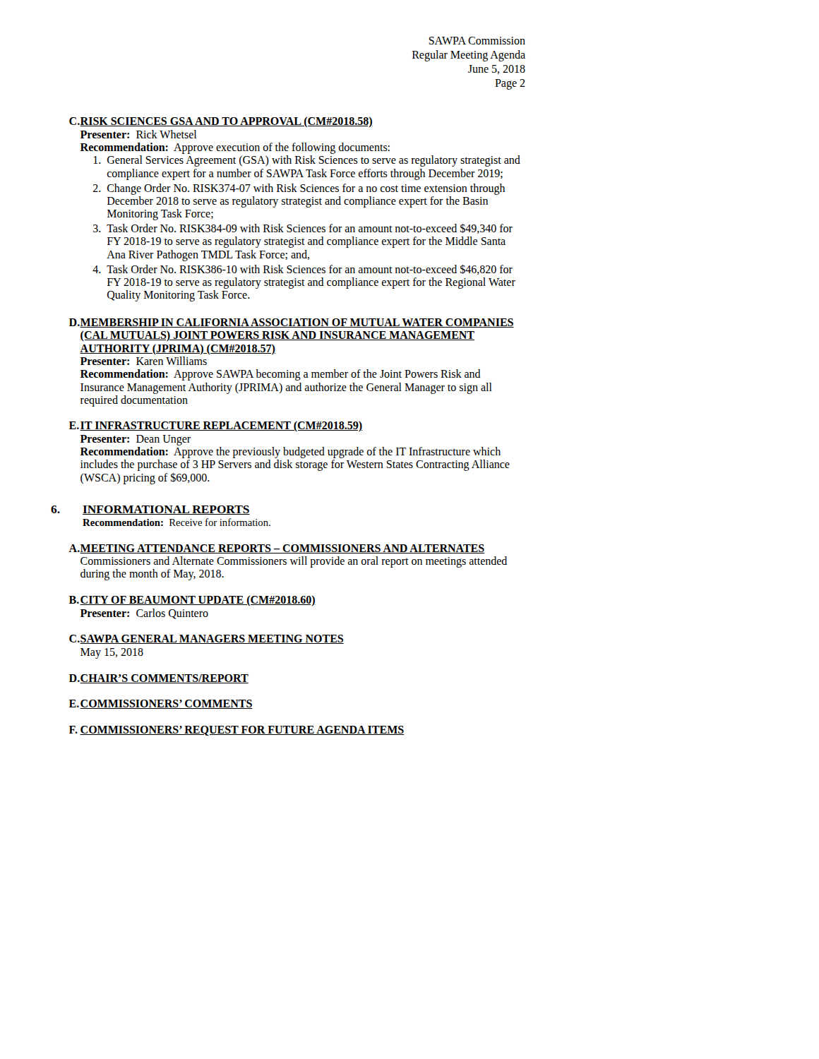SAWPA Commission
Regular Meeting Agenda
June 5, 2018
Page 2
C.
RISK SCIENCES GSA AND TO APPROVAL (CM#2018.58)
Presenter: Rick Whetsel
Recommendation: Approve execution of the following documents:
General Services Agreement (GSA) with Risk Sciences to serve as regulatory strategist and compliance expert for a number of SAWPA Task Force efforts through December 2019;
Change Order No. RISK374-07 with Risk Sciences for a no cost time extension through December 2018 to serve as regulatory strategist and compliance expert for the Basin Monitoring Task Force;
Task Order No. RISK384-09 with Risk Sciences for an amount not-to-exceed $49,340 for FY 2018-19 to serve as regulatory strategist and compliance expert for the Middle Santa Ana River Pathogen TMDL Task Force; and,
Task Order No. RISK386-10 with Risk Sciences for an amount not-to-exceed $46,820 for FY 2018-19 to serve as regulatory strategist and compliance expert for the Regional Water Quality Monitoring Task Force.
D.
MEMBERSHIP IN CALIFORNIA ASSOCIATION OF MUTUAL WATER COMPANIES (CAL MUTUALS) JOINT POWERS RISK AND INSURANCE MANAGEMENT AUTHORITY (JPRIMA) (CM#2018.57)
Presenter: Karen Williams
Recommendation: Approve SAWPA becoming a member of the Joint Powers Risk and Insurance Management Authority (JPRIMA) and authorize the General Manager to sign all required documentation
E.
IT INFRASTRUCTURE REPLACEMENT (CM#2018.59)
Presenter: Dean Unger
Recommendation: Approve the previously budgeted upgrade of the IT Infrastructure which includes the purchase of 3 HP Servers and disk storage for Western States Contracting Alliance (WSCA) pricing of $69,000.
6.
INFORMATIONAL REPORTS
Recommendation: Receive for information.
A.
MEETING ATTENDANCE REPORTS – COMMISSIONERS AND ALTERNATES
Commissioners and Alternate Commissioners will provide an oral report on meetings attended during the month of May, 2018.
B.
CITY OF BEAUMONT UPDATE (CM#2018.60)
Presenter: Carlos Quintero
C.
SAWPA GENERAL MANAGERS MEETING NOTES
May 15, 2018
D.
CHAIR’S COMMENTS/REPORT
E.
COMMISSIONERS’ COMMENTS
F.
COMMISSIONERS’ REQUEST FOR FUTURE AGENDA ITEMS